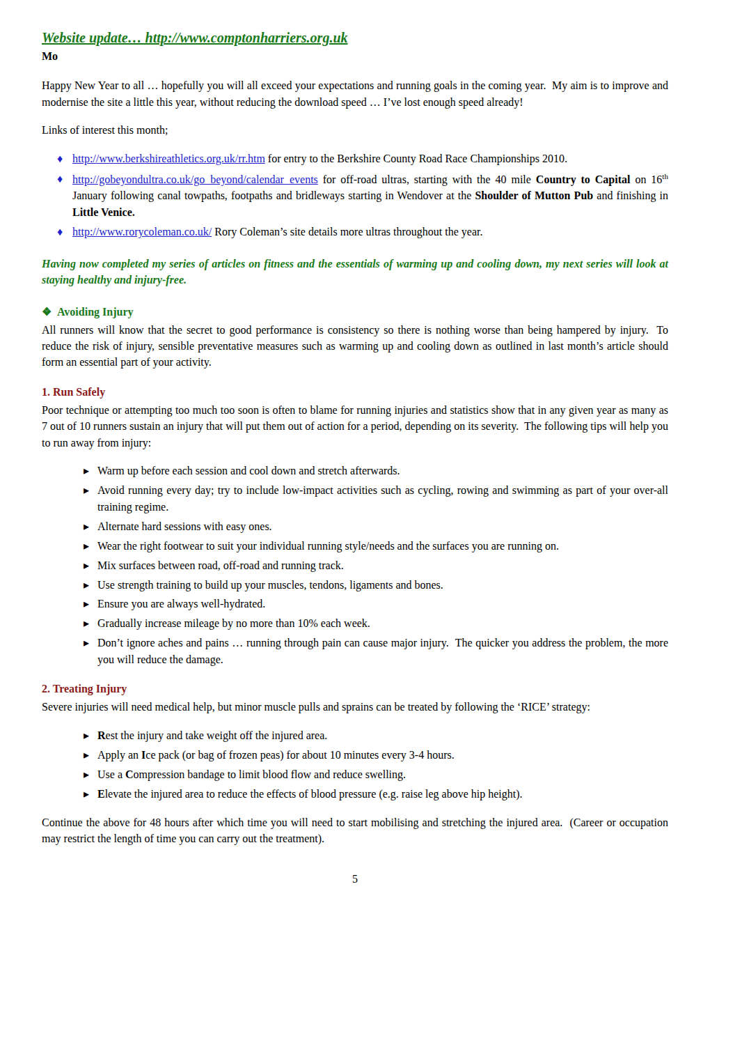Website update… http://www.comptonharriers.org.uk
Mo
Happy New Year to all … hopefully you will all exceed your expectations and running goals in the coming year. My aim is to improve and modernise the site a little this year, without reducing the download speed … I’ve lost enough speed already!
Links of interest this month;
http://www.berkshireathletics.org.uk/rr.htm for entry to the Berkshire County Road Race Championships 2010.
http://gobeyondultra.co.uk/go_beyond/calendar_events for off-road ultras, starting with the 40 mile Country to Capital on 16th January following canal towpaths, footpaths and bridleways starting in Wendover at the Shoulder of Mutton Pub and finishing in Little Venice.
http://www.rorycoleman.co.uk/ Rory Coleman’s site details more ultras throughout the year.
Having now completed my series of articles on fitness and the essentials of warming up and cooling down, my next series will look at staying healthy and injury-free.
Avoiding Injury
All runners will know that the secret to good performance is consistency so there is nothing worse than being hampered by injury. To reduce the risk of injury, sensible preventative measures such as warming up and cooling down as outlined in last month’s article should form an essential part of your activity.
1. Run Safely
Poor technique or attempting too much too soon is often to blame for running injuries and statistics show that in any given year as many as 7 out of 10 runners sustain an injury that will put them out of action for a period, depending on its severity. The following tips will help you to run away from injury:
Warm up before each session and cool down and stretch afterwards.
Avoid running every day; try to include low-impact activities such as cycling, rowing and swimming as part of your over-all training regime.
Alternate hard sessions with easy ones.
Wear the right footwear to suit your individual running style/needs and the surfaces you are running on.
Mix surfaces between road, off-road and running track.
Use strength training to build up your muscles, tendons, ligaments and bones.
Ensure you are always well-hydrated.
Gradually increase mileage by no more than 10% each week.
Don’t ignore aches and pains … running through pain can cause major injury. The quicker you address the problem, the more you will reduce the damage.
2. Treating Injury
Severe injuries will need medical help, but minor muscle pulls and sprains can be treated by following the ‘RICE’ strategy:
Rest the injury and take weight off the injured area.
Apply an Ice pack (or bag of frozen peas) for about 10 minutes every 3-4 hours.
Use a Compression bandage to limit blood flow and reduce swelling.
Elevate the injured area to reduce the effects of blood pressure (e.g. raise leg above hip height).
Continue the above for 48 hours after which time you will need to start mobilising and stretching the injured area. (Career or occupation may restrict the length of time you can carry out the treatment).
5